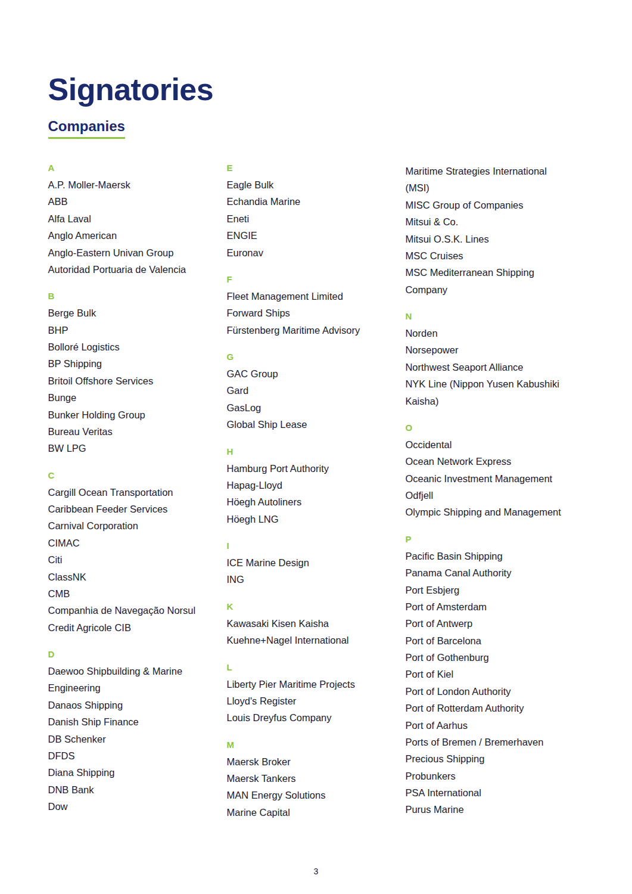Signatories
Companies
A
A.P. Moller-Maersk
ABB
Alfa Laval
Anglo American
Anglo-Eastern Univan Group
Autoridad Portuaria de Valencia
B
Berge Bulk
BHP
Bolloré Logistics
BP Shipping
Britoil Offshore Services
Bunge
Bunker Holding Group
Bureau Veritas
BW LPG
C
Cargill Ocean Transportation
Caribbean Feeder Services
Carnival Corporation
CIMAC
Citi
ClassNK
CMB
Companhia de Navegação Norsul
Credit Agricole CIB
D
Daewoo Shipbuilding & Marine Engineering
Danaos Shipping
Danish Ship Finance
DB Schenker
DFDS
Diana Shipping
DNB Bank
Dow
E
Eagle Bulk
Echandia Marine
Eneti
ENGIE
Euronav
F
Fleet Management Limited
Forward Ships
Fürstenberg Maritime Advisory
G
GAC Group
Gard
GasLog
Global Ship Lease
H
Hamburg Port Authority
Hapag-Lloyd
Höegh Autoliners
Höegh LNG
I
ICE Marine Design
ING
K
Kawasaki Kisen Kaisha
Kuehne+Nagel International
L
Liberty Pier Maritime Projects
Lloyd's Register
Louis Dreyfus Company
M
Maersk Broker
Maersk Tankers
MAN Energy Solutions
Marine Capital
Maritime Strategies International (MSI)
MISC Group of Companies
Mitsui & Co.
Mitsui O.S.K. Lines
MSC Cruises
MSC Mediterranean Shipping Company
N
Norden
Norsepower
Northwest Seaport Alliance
NYK Line (Nippon Yusen Kabushiki Kaisha)
O
Occidental
Ocean Network Express
Oceanic Investment Management
Odfjell
Olympic Shipping and Management
P
Pacific Basin Shipping
Panama Canal Authority
Port Esbjerg
Port of Amsterdam
Port of Antwerp
Port of Barcelona
Port of Gothenburg
Port of Kiel
Port of London Authority
Port of Rotterdam Authority
Port of Aarhus
Ports of Bremen / Bremerhaven
Precious Shipping
Probunkers
PSA International
Purus Marine
3